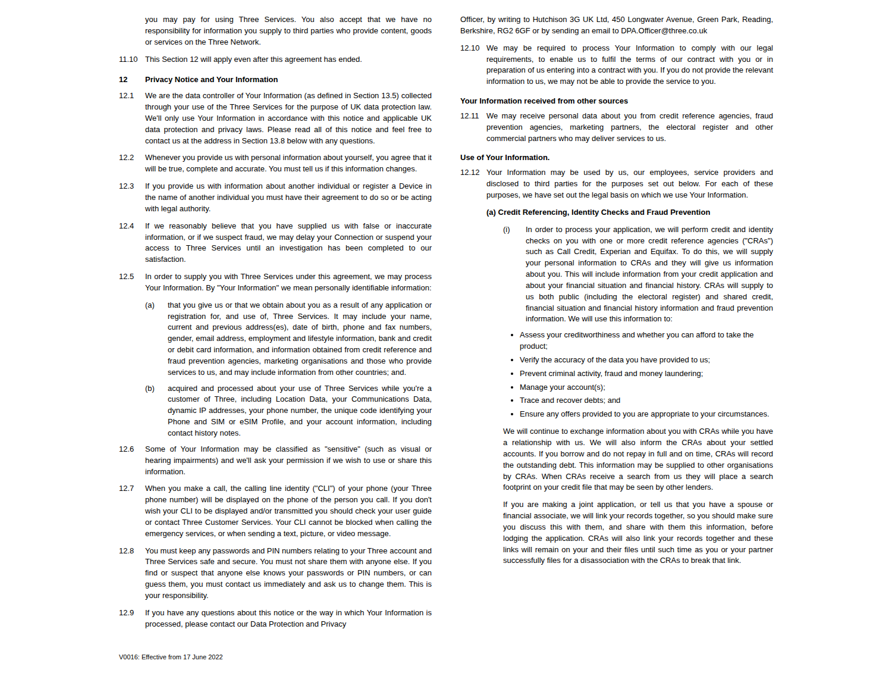you may pay for using Three Services. You also accept that we have no responsibility for information you supply to third parties who provide content, goods or services on the Three Network.
11.10
This Section 12 will apply even after this agreement has ended.
12
Privacy Notice and Your Information
12.1
We are the data controller of Your Information (as defined in Section 13.5) collected through your use of the Three Services for the purpose of UK data protection law. We'll only use Your Information in accordance with this notice and applicable UK data protection and privacy laws. Please read all of this notice and feel free to contact us at the address in Section 13.8 below with any questions.
12.2
Whenever you provide us with personal information about yourself, you agree that it will be true, complete and accurate. You must tell us if this information changes.
12.3
If you provide us with information about another individual or register a Device in the name of another individual you must have their agreement to do so or be acting with legal authority.
12.4
If we reasonably believe that you have supplied us with false or inaccurate information, or if we suspect fraud, we may delay your Connection or suspend your access to Three Services until an investigation has been completed to our satisfaction.
12.5
In order to supply you with Three Services under this agreement, we may process Your Information. By "Your Information" we mean personally identifiable information:
(a)
that you give us or that we obtain about you as a result of any application or registration for, and use of, Three Services. It may include your name, current and previous address(es), date of birth, phone and fax numbers, gender, email address, employment and lifestyle information, bank and credit or debit card information, and information obtained from credit reference and fraud prevention agencies, marketing organisations and those who provide services to us, and may include information from other countries; and.
(b)
acquired and processed about your use of Three Services while you're a customer of Three, including Location Data, your Communications Data, dynamic IP addresses, your phone number, the unique code identifying your Phone and SIM or eSIM Profile, and your account information, including contact history notes.
12.6
Some of Your Information may be classified as "sensitive" (such as visual or hearing impairments) and we'll ask your permission if we wish to use or share this information.
12.7
When you make a call, the calling line identity ("CLI") of your phone (your Three phone number) will be displayed on the phone of the person you call. If you don't wish your CLI to be displayed and/or transmitted you should check your user guide or contact Three Customer Services. Your CLI cannot be blocked when calling the emergency services, or when sending a text, picture, or video message.
12.8
You must keep any passwords and PIN numbers relating to your Three account and Three Services safe and secure. You must not share them with anyone else. If you find or suspect that anyone else knows your passwords or PIN numbers, or can guess them, you must contact us immediately and ask us to change them. This is your responsibility.
12.9
If you have any questions about this notice or the way in which Your Information is processed, please contact our Data Protection and Privacy
Officer, by writing to Hutchison 3G UK Ltd, 450 Longwater Avenue, Green Park, Reading, Berkshire, RG2 6GF or by sending an email to DPA.Officer@three.co.uk
12.10
We may be required to process Your Information to comply with our legal requirements, to enable us to fulfil the terms of our contract with you or in preparation of us entering into a contract with you. If you do not provide the relevant information to us, we may not be able to provide the service to you.
Your Information received from other sources
12.11
We may receive personal data about you from credit reference agencies, fraud prevention agencies, marketing partners, the electoral register and other commercial partners who may deliver services to us.
Use of Your Information.
12.12
Your Information may be used by us, our employees, service providers and disclosed to third parties for the purposes set out below. For each of these purposes, we have set out the legal basis on which we use Your Information.
(a) Credit Referencing, Identity Checks and Fraud Prevention
(i)
In order to process your application, we will perform credit and identity checks on you with one or more credit reference agencies ("CRAs") such as Call Credit, Experian and Equifax. To do this, we will supply your personal information to CRAs and they will give us information about you. This will include information from your credit application and about your financial situation and financial history. CRAs will supply to us both public (including the electoral register) and shared credit, financial situation and financial history information and fraud prevention information. We will use this information to:
Assess your creditworthiness and whether you can afford to take the product;
Verify the accuracy of the data you have provided to us;
Prevent criminal activity, fraud and money laundering;
Manage your account(s);
Trace and recover debts; and
Ensure any offers provided to you are appropriate to your circumstances.
We will continue to exchange information about you with CRAs while you have a relationship with us. We will also inform the CRAs about your settled accounts. If you borrow and do not repay in full and on time, CRAs will record the outstanding debt. This information may be supplied to other organisations by CRAs. When CRAs receive a search from us they will place a search footprint on your credit file that may be seen by other lenders.
If you are making a joint application, or tell us that you have a spouse or financial associate, we will link your records together, so you should make sure you discuss this with them, and share with them this information, before lodging the application. CRAs will also link your records together and these links will remain on your and their files until such time as you or your partner successfully files for a disassociation with the CRAs to break that link.
V0016: Effective from 17 June 2022